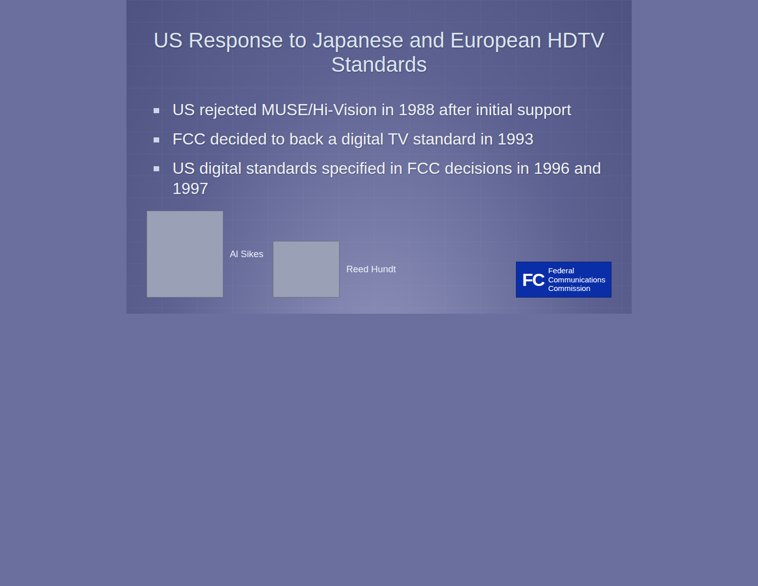US Response to Japanese and European HDTV Standards
US rejected MUSE/Hi-Vision in 1988 after initial support
FCC decided to back a digital TV standard in 1993
US digital standards specified in FCC decisions in 1996 and 1997
Al Sikes
Reed Hundt
FC Federal
Communications
Commission